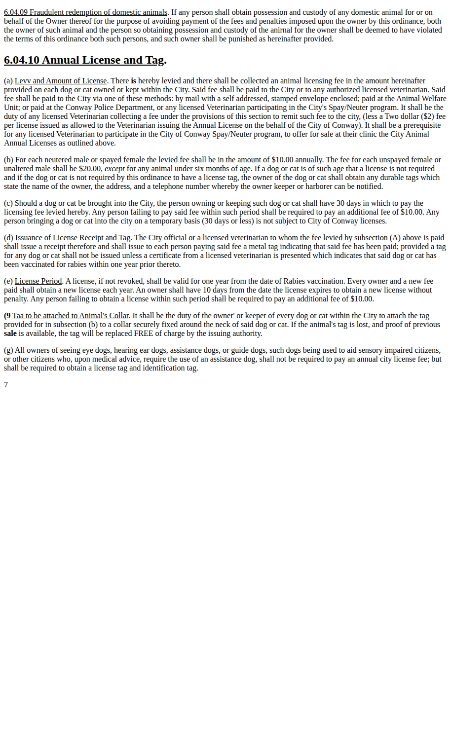6.04.09 Fraudulent redemption of domestic animals. If any person shall obtain possession and custody of any domestic animal for or on behalf of the Owner thereof for the purpose of avoiding payment of the fees and penalties imposed upon the owner by this ordinance, both the owner of such animal and the person so obtaining possession and custody of the anirnal for the owner shall be deemed to have violated the terms of this ordinance both such persons, and such owner shall be punished as hereinafter provided.
6.04.10 Annual License and Tag.
(a) Levv and Amount of License. There is hereby levied and there shall be collected an animal licensing fee in the amount hereinafter provided on each dog or cat owned or kept within the City. Said fee shall be paid to the City or to any authorized licensed veterinarian. Said fee shall be paid to the City via one of these methods: by mail with a self addressed, stamped envelope enclosed; paid at the Animal Welfare Unit; or paid at the Conway Police Department, or any licensed Veterinarian participating in the City's Spay/Neuter program. It shall be the duty of any licensed Veterinarian collecting a fee under the provisions of this section to remit such fee to the city, (less a Two dollar ($2) fee per license issued as allowed to the Veterinarian issuing the Annual License on the behalf of the City of Conway). It shall be a prerequisite for any licensed Veterinarian to participate in the City of Conway Spay/Neuter program, to offer for sale at their clinic the City Animal Annual Licenses as outlined above.
(b) For each neutered male or spayed female the levied fee shall be in the amount of $10.00 annually. The fee for each unspayed female or unaltered male shall be $20.00, except for any animal under six months of age. If a dog or cat is of such age that a license is not required and if the dog or cat is not required by this ordinance to have a license tag, the owner of the dog or cat shall obtain any durable tags which state the name of the owner, the address, and a telephone number whereby the owner keeper or harborer can be notified.
(c) Should a dog or cat be brought into the City, the person owning or keeping such dog or cat shall have 30 days in which to pay the licensing fee levied hereby. Any person failing to pay said fee within such period shall be required to pay an additional fee of $10.00. Any person bringing a dog or cat into the city on a temporary basis (30 days or less) is not subject to City of Conway licenses.
(d) Issuance of License Receipt and Tag. The City official or a licensed veterinarian to whom the fee levied by subsection (A) above is paid shall issue a receipt therefore and shall issue to each person paying said fee a metal tag indicating that said fee has been paid; provided a tag for any dog or cat shall not be issued unless a certificate from a licensed veterinarian is presented which indicates that said dog or cat has been vaccinated for rabies within one year prior thereto.
(e) License Period. A license, if not revoked, shall be valid for one year from the date of Rabies vaccination. Every owner and a new fee paid shall obtain a new license each year. An owner shall have 10 days from the date the license expires to obtain a new license without penalty. Any person failing to obtain a license within such period shall be required to pay an additional fee of $10.00.
(9 Taa to be attached to Animal's Collar. It shall be the duty of the owner' or keeper of every dog or cat within the City to attach the tag provided for in subsection (b) to a collar securely fixed around the neck of said dog or cat. If the animal's tag is lost, and proof of previous sale is available, the tag will be replaced FREE of charge by the issuing authority.
(g) All owners of seeing eye dogs, hearing ear dogs, assistance dogs, or guide dogs, such dogs being used to aid sensory impaired citizens, or other citizens who, upon medical advice, require the use of an assistance dog, shall not be required to pay an annual city license fee; but shall be required to obtain a license tag and identification tag.
7